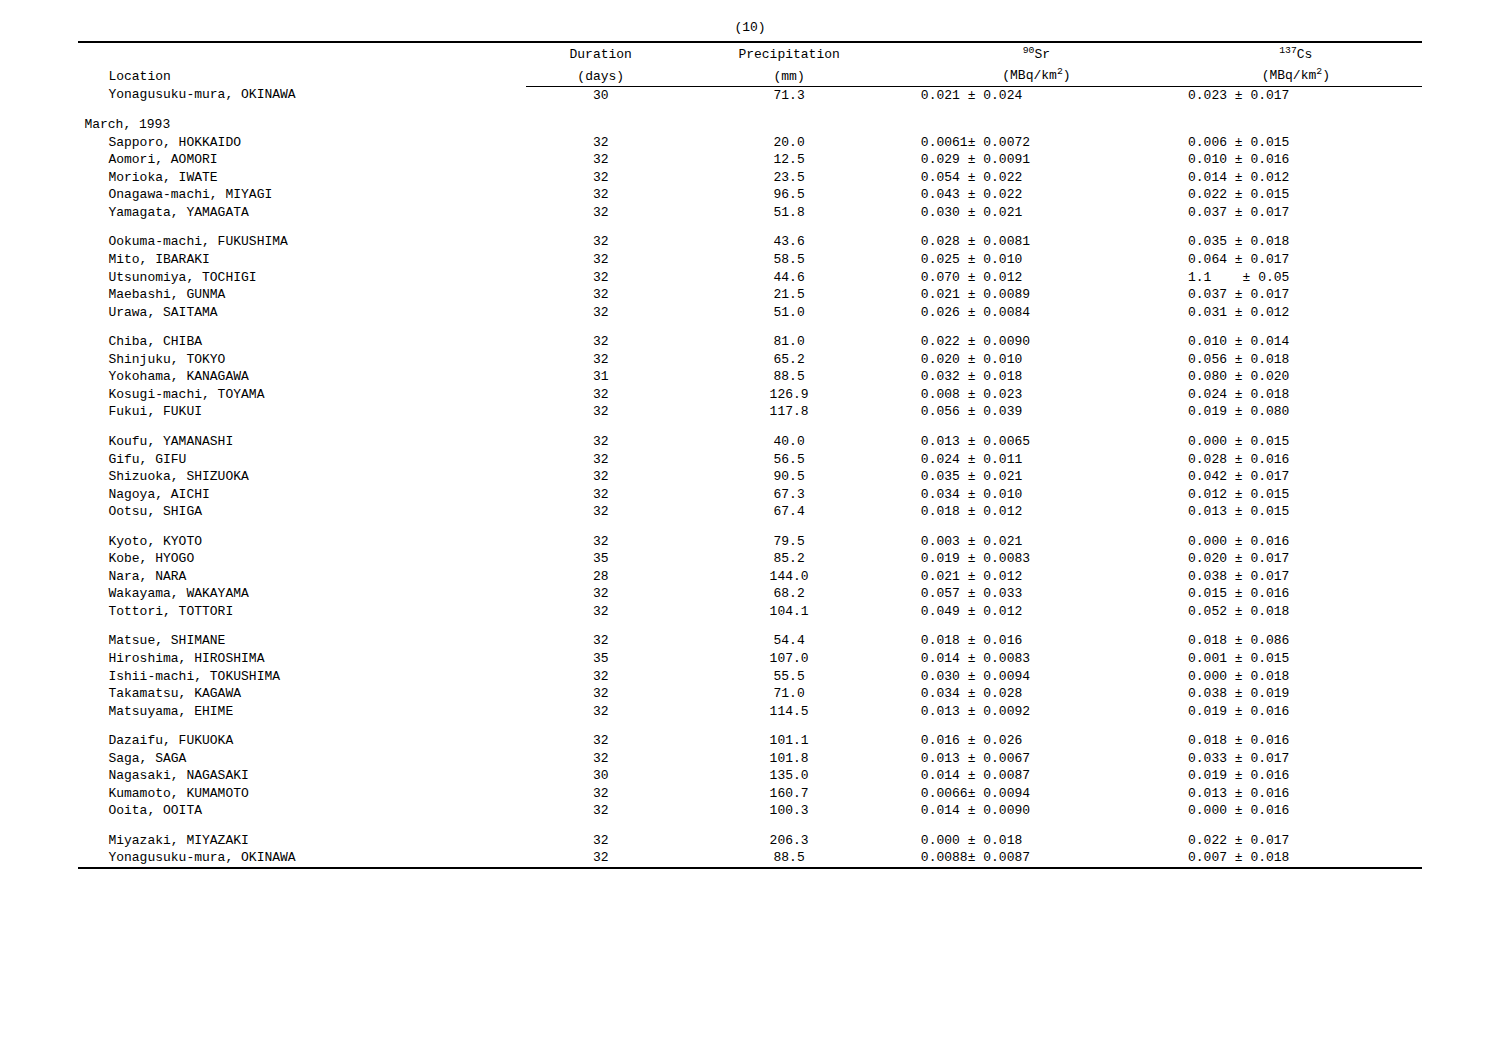(10)
| Location | Duration | Precipitation | 90 Sr | 137 Cs |
| --- | --- | --- | --- | --- |
| (days) | (mm) | (MBq/km 2 ) | (MBq/km 2 ) |
| Yonagusuku-mura, OKINAWA | 30 | 71.3 | 0.021 ± 0.024 | 0.023 ± 0.017 |
| March, 1993 |
| Sapporo, HOKKAIDO | 32 | 20.0 | 0.0061± 0.0072 | 0.006 ± 0.015 |
| Aomori, AOMORI | 32 | 12.5 | 0.029 ± 0.0091 | 0.010 ± 0.016 |
| Morioka, IWATE | 32 | 23.5 | 0.054 ± 0.022 | 0.014 ± 0.012 |
| Onagawa-machi, MIYAGI | 32 | 96.5 | 0.043 ± 0.022 | 0.022 ± 0.015 |
| Yamagata, YAMAGATA | 32 | 51.8 | 0.030 ± 0.021 | 0.037 ± 0.017 |
| Ookuma-machi, FUKUSHIMA | 32 | 43.6 | 0.028 ± 0.0081 | 0.035 ± 0.018 |
| Mito, IBARAKI | 32 | 58.5 | 0.025 ± 0.010 | 0.064 ± 0.017 |
| Utsunomiya, TOCHIGI | 32 | 44.6 | 0.070 ± 0.012 | 1.1 ± 0.05 |
| Maebashi, GUNMA | 32 | 21.5 | 0.021 ± 0.0089 | 0.037 ± 0.017 |
| Urawa, SAITAMA | 32 | 51.0 | 0.026 ± 0.0084 | 0.031 ± 0.012 |
| Chiba, CHIBA | 32 | 81.0 | 0.022 ± 0.0090 | 0.010 ± 0.014 |
| Shinjuku, TOKYO | 32 | 65.2 | 0.020 ± 0.010 | 0.056 ± 0.018 |
| Yokohama, KANAGAWA | 31 | 88.5 | 0.032 ± 0.018 | 0.080 ± 0.020 |
| Kosugi-machi, TOYAMA | 32 | 126.9 | 0.008 ± 0.023 | 0.024 ± 0.018 |
| Fukui, FUKUI | 32 | 117.8 | 0.056 ± 0.039 | 0.019 ± 0.080 |
| Koufu, YAMANASHI | 32 | 40.0 | 0.013 ± 0.0065 | 0.000 ± 0.015 |
| Gifu, GIFU | 32 | 56.5 | 0.024 ± 0.011 | 0.028 ± 0.016 |
| Shizuoka, SHIZUOKA | 32 | 90.5 | 0.035 ± 0.021 | 0.042 ± 0.017 |
| Nagoya, AICHI | 32 | 67.3 | 0.034 ± 0.010 | 0.012 ± 0.015 |
| Ootsu, SHIGA | 32 | 67.4 | 0.018 ± 0.012 | 0.013 ± 0.015 |
| Kyoto, KYOTO | 32 | 79.5 | 0.003 ± 0.021 | 0.000 ± 0.016 |
| Kobe, HYOGO | 35 | 85.2 | 0.019 ± 0.0083 | 0.020 ± 0.017 |
| Nara, NARA | 28 | 144.0 | 0.021 ± 0.012 | 0.038 ± 0.017 |
| Wakayama, WAKAYAMA | 32 | 68.2 | 0.057 ± 0.033 | 0.015 ± 0.016 |
| Tottori, TOTTORI | 32 | 104.1 | 0.049 ± 0.012 | 0.052 ± 0.018 |
| Matsue, SHIMANE | 32 | 54.4 | 0.018 ± 0.016 | 0.018 ± 0.086 |
| Hiroshima, HIROSHIMA | 35 | 107.0 | 0.014 ± 0.0083 | 0.001 ± 0.015 |
| Ishii-machi, TOKUSHIMA | 32 | 55.5 | 0.030 ± 0.0094 | 0.000 ± 0.018 |
| Takamatsu, KAGAWA | 32 | 71.0 | 0.034 ± 0.028 | 0.038 ± 0.019 |
| Matsuyama, EHIME | 32 | 114.5 | 0.013 ± 0.0092 | 0.019 ± 0.016 |
| Dazaifu, FUKUOKA | 32 | 101.1 | 0.016 ± 0.026 | 0.018 ± 0.016 |
| Saga, SAGA | 32 | 101.8 | 0.013 ± 0.0067 | 0.033 ± 0.017 |
| Nagasaki, NAGASAKI | 30 | 135.0 | 0.014 ± 0.0087 | 0.019 ± 0.016 |
| Kumamoto, KUMAMOTO | 32 | 160.7 | 0.0066± 0.0094 | 0.013 ± 0.016 |
| Ooita, OOITA | 32 | 100.3 | 0.014 ± 0.0090 | 0.000 ± 0.016 |
| Miyazaki, MIYAZAKI | 32 | 206.3 | 0.000 ± 0.018 | 0.022 ± 0.017 |
| Yonagusuku-mura, OKINAWA | 32 | 88.5 | 0.0088± 0.0087 | 0.007 ± 0.018 |